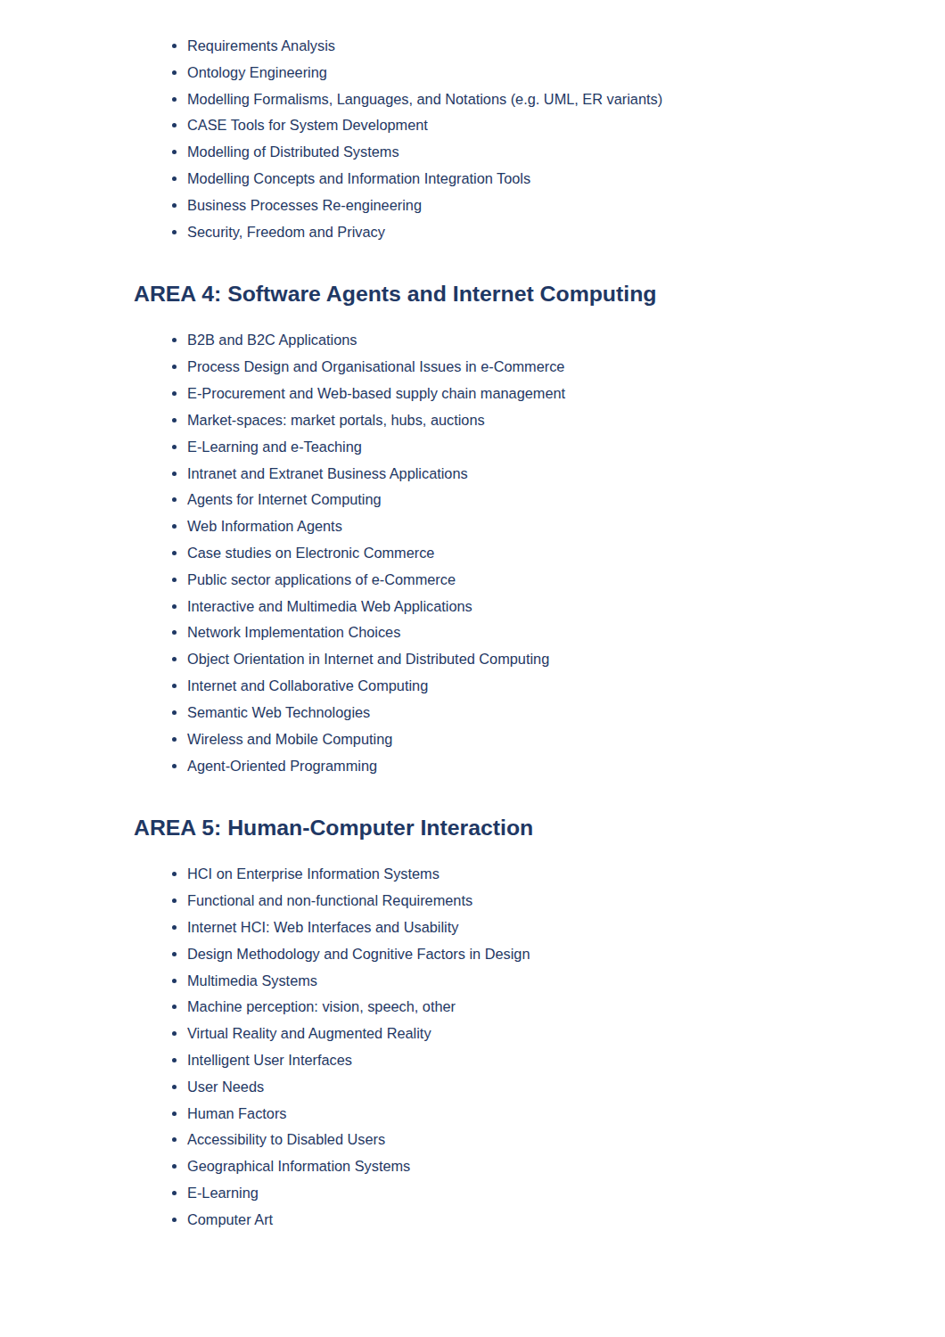Requirements Analysis
Ontology Engineering
Modelling Formalisms, Languages, and Notations (e.g. UML, ER variants)
CASE Tools for System Development
Modelling of Distributed Systems
Modelling Concepts and Information Integration Tools
Business Processes Re-engineering
Security, Freedom and Privacy
AREA 4: Software Agents and Internet Computing
B2B and B2C Applications
Process Design and Organisational Issues in e-Commerce
E-Procurement and Web-based supply chain management
Market-spaces: market portals, hubs, auctions
E-Learning and e-Teaching
Intranet and Extranet Business Applications
Agents for Internet Computing
Web Information Agents
Case studies on Electronic Commerce
Public sector applications of e-Commerce
Interactive and Multimedia Web Applications
Network Implementation Choices
Object Orientation in Internet and Distributed Computing
Internet and Collaborative Computing
Semantic Web Technologies
Wireless and Mobile Computing
Agent-Oriented Programming
AREA 5: Human-Computer Interaction
HCI on Enterprise Information Systems
Functional and non-functional Requirements
Internet HCI: Web Interfaces and Usability
Design Methodology and Cognitive Factors in Design
Multimedia Systems
Machine perception: vision, speech, other
Virtual Reality and Augmented Reality
Intelligent User Interfaces
User Needs
Human Factors
Accessibility to Disabled Users
Geographical Information Systems
E-Learning
Computer Art